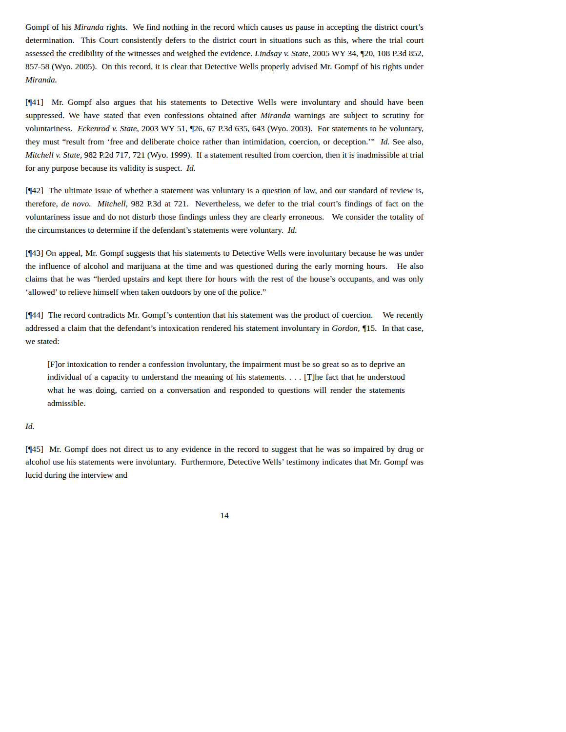Gompf of his Miranda rights. We find nothing in the record which causes us pause in accepting the district court’s determination. This Court consistently defers to the district court in situations such as this, where the trial court assessed the credibility of the witnesses and weighed the evidence. Lindsay v. State, 2005 WY 34, ¶20, 108 P.3d 852, 857-58 (Wyo. 2005). On this record, it is clear that Detective Wells properly advised Mr. Gompf of his rights under Miranda.
[¶41] Mr. Gompf also argues that his statements to Detective Wells were involuntary and should have been suppressed. We have stated that even confessions obtained after Miranda warnings are subject to scrutiny for voluntariness. Eckenrod v. State, 2003 WY 51, ¶26, 67 P.3d 635, 643 (Wyo. 2003). For statements to be voluntary, they must “result from ‘free and deliberate choice rather than intimidation, coercion, or deception.’” Id. See also, Mitchell v. State, 982 P.2d 717, 721 (Wyo. 1999). If a statement resulted from coercion, then it is inadmissible at trial for any purpose because its validity is suspect. Id.
[¶42] The ultimate issue of whether a statement was voluntary is a question of law, and our standard of review is, therefore, de novo. Mitchell, 982 P.3d at 721. Nevertheless, we defer to the trial court’s findings of fact on the voluntariness issue and do not disturb those findings unless they are clearly erroneous. We consider the totality of the circumstances to determine if the defendant’s statements were voluntary. Id.
[¶43] On appeal, Mr. Gompf suggests that his statements to Detective Wells were involuntary because he was under the influence of alcohol and marijuana at the time and was questioned during the early morning hours. He also claims that he was “herded upstairs and kept there for hours with the rest of the house’s occupants, and was only ‘allowed’ to relieve himself when taken outdoors by one of the police.”
[¶44] The record contradicts Mr. Gompf’s contention that his statement was the product of coercion. We recently addressed a claim that the defendant’s intoxication rendered his statement involuntary in Gordon, ¶15. In that case, we stated:
[F]or intoxication to render a confession involuntary, the impairment must be so great so as to deprive an individual of a capacity to understand the meaning of his statements. . . . [T]he fact that he understood what he was doing, carried on a conversation and responded to questions will render the statements admissible.
Id.
[¶45] Mr. Gompf does not direct us to any evidence in the record to suggest that he was so impaired by drug or alcohol use his statements were involuntary. Furthermore, Detective Wells’ testimony indicates that Mr. Gompf was lucid during the interview and
14